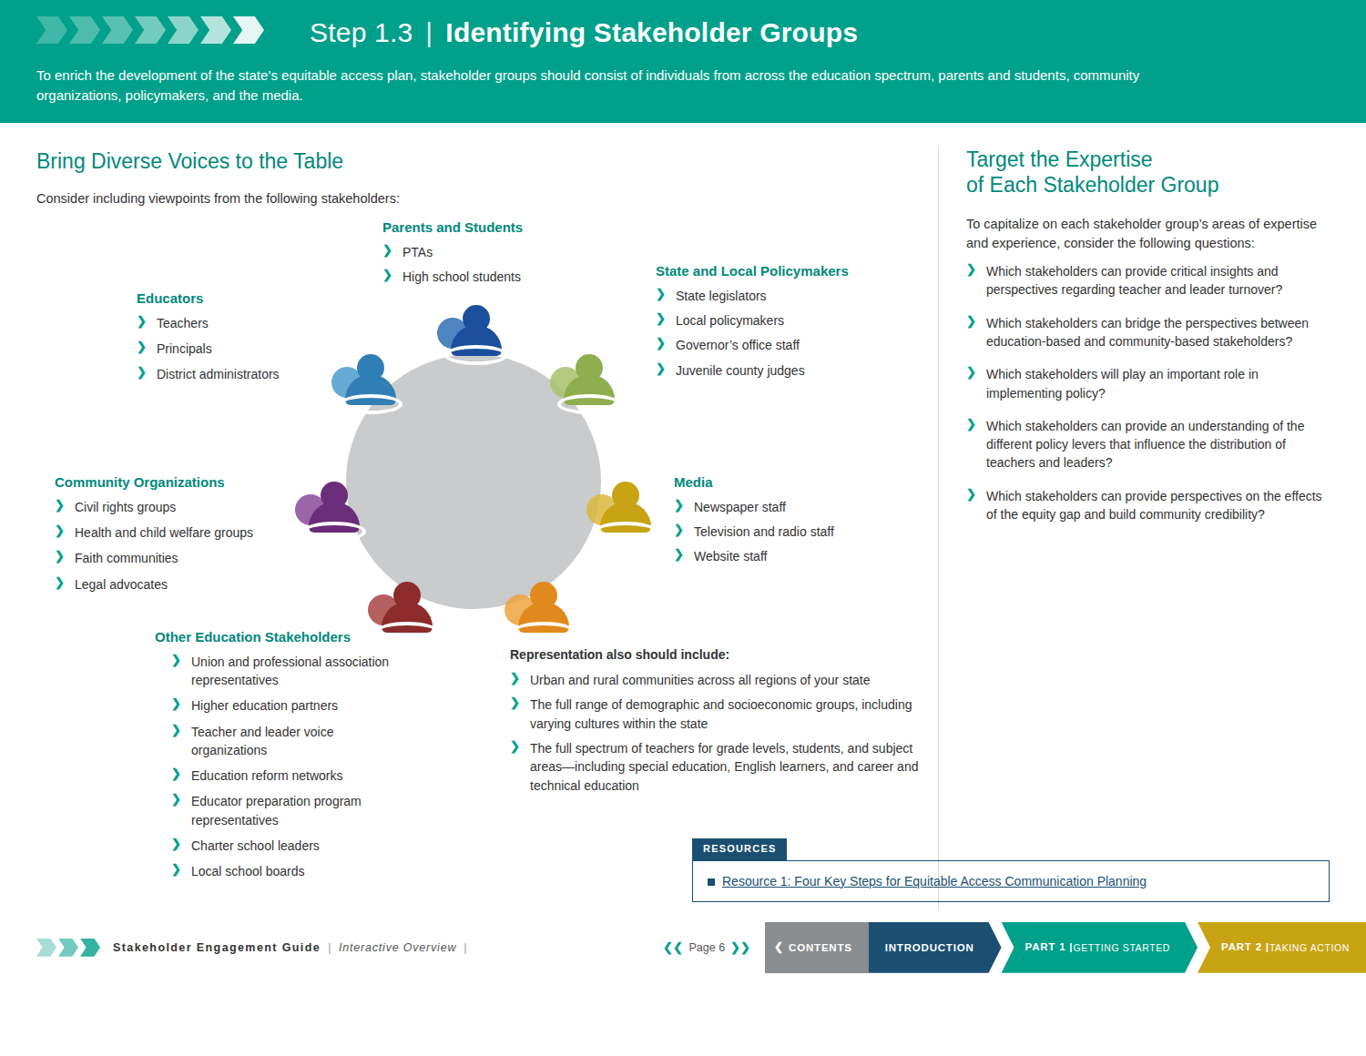Step 1.3|Identifying Stakeholder Groups
To enrich the development of the state’s equitable access plan, stakeholder groups should consist of individuals from across the education spectrum, parents and students, community organizations, policymakers, and the media.
Bring Diverse Voices to the Table
Consider including viewpoints from the following stakeholders:
Parents and Students
PTAs
High school students
State and Local Policymakers
State legislators
Local policymakers
Governor’s office staff
Juvenile county judges
Educators
Teachers
Principals
District administrators
Community Organizations
Civil rights groups
Health and child welfare groups
Faith communities
Legal advocates
Media
Newspaper staff
Television and radio staff
Website staff
Other Education Stakeholders
Union and professional association representatives
Higher education partners
Teacher and leader voice organizations
Education reform networks
Educator preparation program representatives
Charter school leaders
Local school boards
Representation also should include:
Urban and rural communities across all regions of your state
The full range of demographic and socioeconomic groups, including varying cultures within the state
The full spectrum of teachers for grade levels, students, and subject areas—including special education, English learners, and career and technical education
Target the Expertise
of Each Stakeholder Group
To capitalize on each stakeholder group’s areas of expertise and experience, consider the following questions:
Which stakeholders can provide critical insights and perspectives regarding teacher and leader turnover?
Which stakeholders can bridge the perspectives between education-based and community-based stakeholders?
Which stakeholders will play an important role in implementing policy?
Which stakeholders can provide an understanding of the different policy levers that influence the distribution of teachers and leaders?
Which stakeholders can provide perspectives on the effects of the equity gap and build community credibility?
RESOURCES
Resource 1: Four Key Steps for Equitable Access Communication Planning
Stakeholder Engagement Guide | Interactive Overview |
❮❮ Page 6 ❯❯
CONTENTS
INTRODUCTION
PART 1 |GETTING STARTED
PART 2 |TAKING ACTION